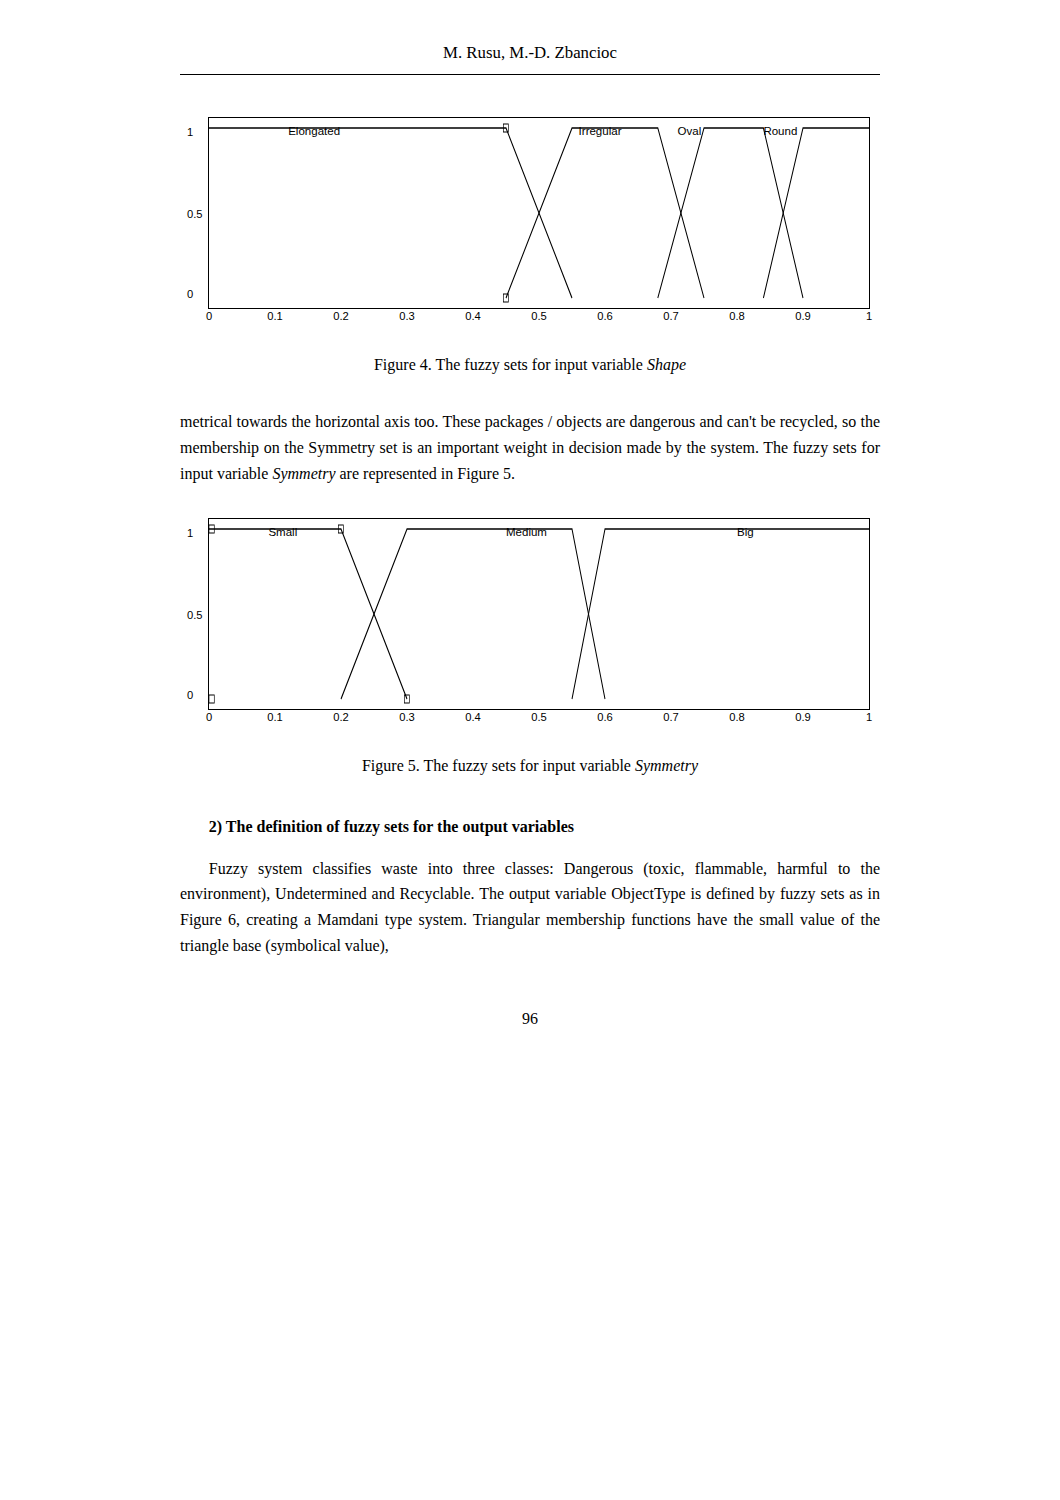M. Rusu, M.-D. Zbancioc
1 0.5 0 Elongated Irregular Oval Round 0 0.1 0.2 0.3 0.4 0.5 0.6 0.7 0.8 0.9 1
Figure 4. The fuzzy sets for input variable Shape
metrical towards the horizontal axis too. These packages / objects are dangerous and can't be recycled, so the membership on the Symmetry set is an important weight in decision made by the system. The fuzzy sets for input variable Symmetry are represented in Figure 5.
1 0.5 0 Small Medium Big 0 0.1 0.2 0.3 0.4 0.5 0.6 0.7 0.8 0.9 1
Figure 5. The fuzzy sets for input variable Symmetry
2) The definition of fuzzy sets for the output variables
Fuzzy system classifies waste into three classes: Dangerous (toxic, flammable, harmful to the environment), Undetermined and Recyclable. The output variable ObjectType is defined by fuzzy sets as in Figure 6, creating a Mamdani type system. Triangular membership functions have the small value of the triangle base (symbolical value),
96